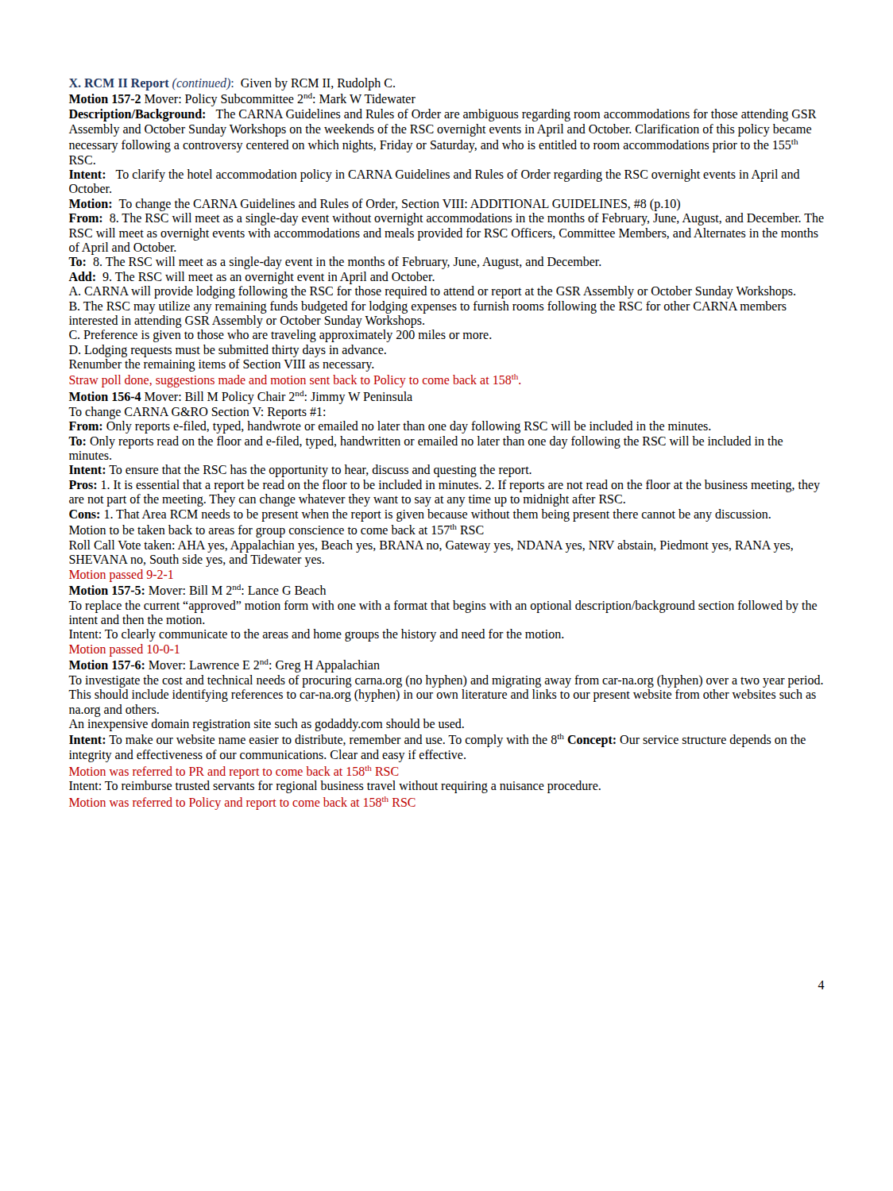X. RCM II Report (continued): Given by RCM II, Rudolph C.
Motion 157-2 Mover: Policy Subcommittee 2nd: Mark W Tidewater
Description/Background: The CARNA Guidelines and Rules of Order are ambiguous regarding room accommodations for those attending GSR Assembly and October Sunday Workshops on the weekends of the RSC overnight events in April and October. Clarification of this policy became necessary following a controversy centered on which nights, Friday or Saturday, and who is entitled to room accommodations prior to the 155th RSC.
Intent: To clarify the hotel accommodation policy in CARNA Guidelines and Rules of Order regarding the RSC overnight events in April and October.
Motion: To change the CARNA Guidelines and Rules of Order, Section VIII: ADDITIONAL GUIDELINES, #8 (p.10)
From: 8. The RSC will meet as a single-day event without overnight accommodations in the months of February, June, August, and December. The RSC will meet as overnight events with accommodations and meals provided for RSC Officers, Committee Members, and Alternates in the months of April and October.
To: 8. The RSC will meet as a single-day event in the months of February, June, August, and December.
Add: 9. The RSC will meet as an overnight event in April and October.
A. CARNA will provide lodging following the RSC for those required to attend or report at the GSR Assembly or October Sunday Workshops.
B. The RSC may utilize any remaining funds budgeted for lodging expenses to furnish rooms following the RSC for other CARNA members interested in attending GSR Assembly or October Sunday Workshops.
C. Preference is given to those who are traveling approximately 200 miles or more.
D. Lodging requests must be submitted thirty days in advance.
Renumber the remaining items of Section VIII as necessary.
Straw poll done, suggestions made and motion sent back to Policy to come back at 158th.
Motion 156-4 Mover: Bill M Policy Chair 2nd: Jimmy W Peninsula
To change CARNA G&RO Section V: Reports #1:
From: Only reports e-filed, typed, handwrote or emailed no later than one day following RSC will be included in the minutes.
To: Only reports read on the floor and e-filed, typed, handwritten or emailed no later than one day following the RSC will be included in the minutes.
Intent: To ensure that the RSC has the opportunity to hear, discuss and questing the report.
Pros: 1. It is essential that a report be read on the floor to be included in minutes. 2. If reports are not read on the floor at the business meeting, they are not part of the meeting. They can change whatever they want to say at any time up to midnight after RSC.
Cons: 1. That Area RCM needs to be present when the report is given because without them being present there cannot be any discussion.
Motion to be taken back to areas for group conscience to come back at 157th RSC
Roll Call Vote taken: AHA yes, Appalachian yes, Beach yes, BRANA no, Gateway yes, NDANA yes, NRV abstain, Piedmont yes, RANA yes, SHEVANA no, South side yes, and Tidewater yes.
Motion passed 9-2-1
Motion 157-5: Mover: Bill M 2nd: Lance G Beach
To replace the current “approved” motion form with one with a format that begins with an optional description/background section followed by the intent and then the motion.
Intent: To clearly communicate to the areas and home groups the history and need for the motion.
Motion passed 10-0-1
Motion 157-6: Mover: Lawrence E 2nd: Greg H Appalachian
To investigate the cost and technical needs of procuring carna.org (no hyphen) and migrating away from car-na.org (hyphen) over a two year period.
This should include identifying references to car-na.org (hyphen) in our own literature and links to our present website from other websites such as na.org and others.
An inexpensive domain registration site such as godaddy.com should be used.
Intent: To make our website name easier to distribute, remember and use. To comply with the 8th Concept: Our service structure depends on the integrity and effectiveness of our communications. Clear and easy if effective.
Motion was referred to PR and report to come back at 158th RSC
Intent: To reimburse trusted servants for regional business travel without requiring a nuisance procedure.
Motion was referred to Policy and report to come back at 158th RSC
4